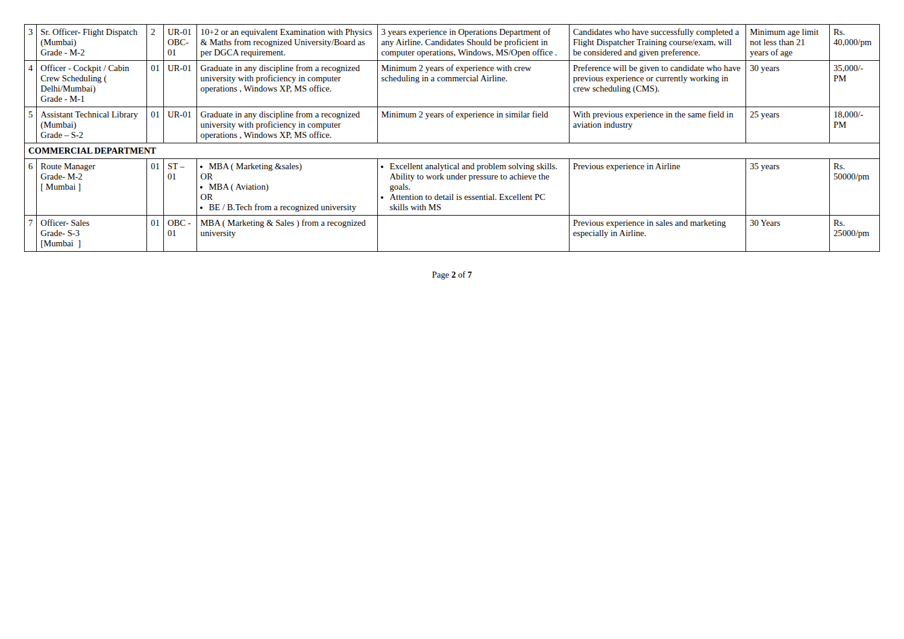| 3 | Sr. Officer- Flight Dispatch (Mumbai) Grade - M-2 | 2 | UR-01 OBC-01 | 10+2 or an equivalent Examination with Physics & Maths from recognized University/Board as per DGCA requirement. | 3 years experience in Operations Department of any Airline. Candidates Should be proficient in computer operations, Windows, MS/Open office . | Candidates who have successfully completed a Flight Dispatcher Training course/exam, will be considered and given preference. | Minimum age limit not less than 21 years of age | Rs. 40,000/pm |
| 4 | Officer - Cockpit / Cabin Crew Scheduling ( Delhi/Mumbai) Grade - M-1 | 01 | UR-01 | Graduate in any discipline from a recognized university with proficiency in computer operations , Windows XP, MS office. | Minimum 2 years of experience with crew scheduling in a commercial Airline. | Preference will be given to candidate who have previous experience or currently working in crew scheduling (CMS). | 30 years | 35,000/-PM |
| 5 | Assistant Technical Library (Mumbai) Grade – S-2 | 01 | UR-01 | Graduate in any discipline from a recognized university with proficiency in computer operations , Windows XP, MS office. | Minimum 2 years of experience in similar field | With previous experience in the same field in aviation industry | 25 years | 18,000/- PM |
| COMMERCIAL DEPARTMENT |
| 6 | Route Manager Grade- M-2 [ Mumbai ] | 01 | ST – 01 | MBA ( Marketing &sales) OR MBA ( Aviation) OR BE / B.Tech from a recognized university | Excellent analytical and problem solving skills. Ability to work under pressure to achieve the goals. Attention to detail is essential. Excellent PC skills with MS | Previous experience in Airline | 35 years | Rs. 50000/pm |
| 7 | Officer- Sales Grade- S-3 [Mumbai ] | 01 | OBC - 01 | MBA ( Marketing & Sales ) from a recognized university | | Previous experience in sales and marketing especially in Airline. | 30 Years | Rs. 25000/pm |
Page 2 of 7